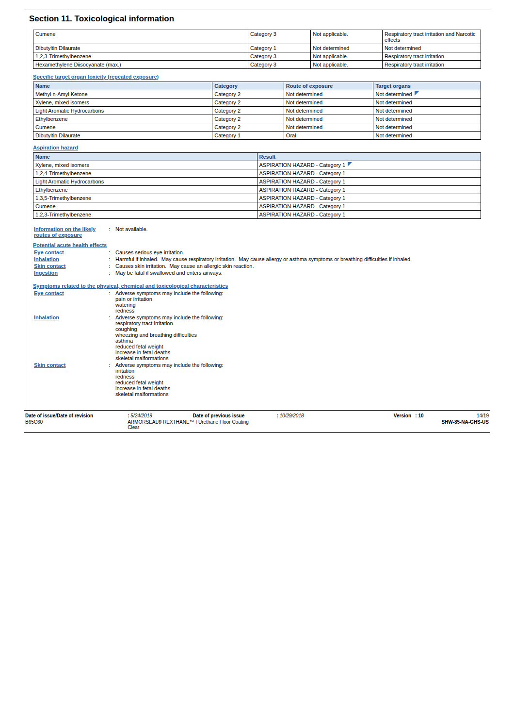Section 11. Toxicological information
| Cumene | Category 3 | Not applicable. | Respiratory tract irritation and Narcotic effects |
| Dibutyltin Dilaurate | Category 1 | Not determined | Not determined |
| 1,2,3-Trimethylbenzene | Category 3 | Not applicable. | Respiratory tract irritation |
| Hexamethylene Diisocyanate (max.) | Category 3 | Not applicable. | Respiratory tract irritation |
Specific target organ toxicity (repeated exposure)
| Name | Category | Route of exposure | Target organs |
| --- | --- | --- | --- |
| Methyl n-Amyl Ketone | Category 2 | Not determined | Not determined |
| Xylene, mixed isomers | Category 2 | Not determined | Not determined |
| Light Aromatic Hydrocarbons | Category 2 | Not determined | Not determined |
| Ethylbenzene | Category 2 | Not determined | Not determined |
| Cumene | Category 2 | Not determined | Not determined |
| Dibutyltin Dilaurate | Category 1 | Oral | Not determined |
Aspiration hazard
| Name | Result |
| --- | --- |
| Xylene, mixed isomers | ASPIRATION HAZARD - Category 1 |
| 1,2,4-Trimethylbenzene | ASPIRATION HAZARD - Category 1 |
| Light Aromatic Hydrocarbons | ASPIRATION HAZARD - Category 1 |
| Ethylbenzene | ASPIRATION HAZARD - Category 1 |
| 1,3,5-Trimethylbenzene | ASPIRATION HAZARD - Category 1 |
| Cumene | ASPIRATION HAZARD - Category 1 |
| 1,2,3-Trimethylbenzene | ASPIRATION HAZARD - Category 1 |
| Information on the likely routes of exposure | : | Not available. |
Potential acute health effects
| Eye contact | : | Causes serious eye irritation. |
| Inhalation | : | Harmful if inhaled. May cause respiratory irritation. May cause allergy or asthma symptoms or breathing difficulties if inhaled. |
| Skin contact | : | Causes skin irritation. May cause an allergic skin reaction. |
| Ingestion | : | May be fatal if swallowed and enters airways. |
Symptoms related to the physical, chemical and toxicological characteristics
| Eye contact | : | Adverse symptoms may include the following: pain or irritation watering redness |
| Inhalation | : | Adverse symptoms may include the following: respiratory tract irritation coughing wheezing and breathing difficulties asthma reduced fetal weight increase in fetal deaths skeletal malformations |
| Skin contact | : | Adverse symptoms may include the following: irritation redness reduced fetal weight increase in fetal deaths skeletal malformations |
| Date of issue/Date of revision | : 5/24/2019 | Date of previous issue | : 10/29/2018 | Version : 10 | 14/19 |
| B65C60 | ARMORSEAL® REXTHANE™ I Urethane Floor Coating Clear | SHW-85-NA-GHS-US |